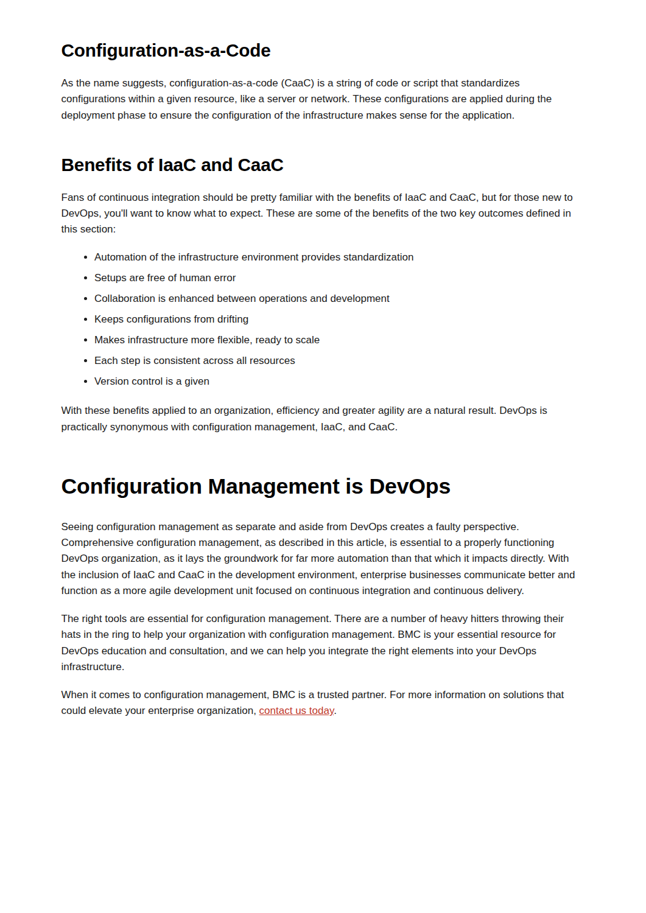Configuration-as-a-Code
As the name suggests, configuration-as-a-code (CaaC) is a string of code or script that standardizes configurations within a given resource, like a server or network. These configurations are applied during the deployment phase to ensure the configuration of the infrastructure makes sense for the application.
Benefits of IaaC and CaaC
Fans of continuous integration should be pretty familiar with the benefits of IaaC and CaaC, but for those new to DevOps, you'll want to know what to expect. These are some of the benefits of the two key outcomes defined in this section:
Automation of the infrastructure environment provides standardization
Setups are free of human error
Collaboration is enhanced between operations and development
Keeps configurations from drifting
Makes infrastructure more flexible, ready to scale
Each step is consistent across all resources
Version control is a given
With these benefits applied to an organization, efficiency and greater agility are a natural result. DevOps is practically synonymous with configuration management, IaaC, and CaaC.
Configuration Management is DevOps
Seeing configuration management as separate and aside from DevOps creates a faulty perspective. Comprehensive configuration management, as described in this article, is essential to a properly functioning DevOps organization, as it lays the groundwork for far more automation than that which it impacts directly. With the inclusion of IaaC and CaaC in the development environment, enterprise businesses communicate better and function as a more agile development unit focused on continuous integration and continuous delivery.
The right tools are essential for configuration management. There are a number of heavy hitters throwing their hats in the ring to help your organization with configuration management. BMC is your essential resource for DevOps education and consultation, and we can help you integrate the right elements into your DevOps infrastructure.
When it comes to configuration management, BMC is a trusted partner. For more information on solutions that could elevate your enterprise organization, contact us today.